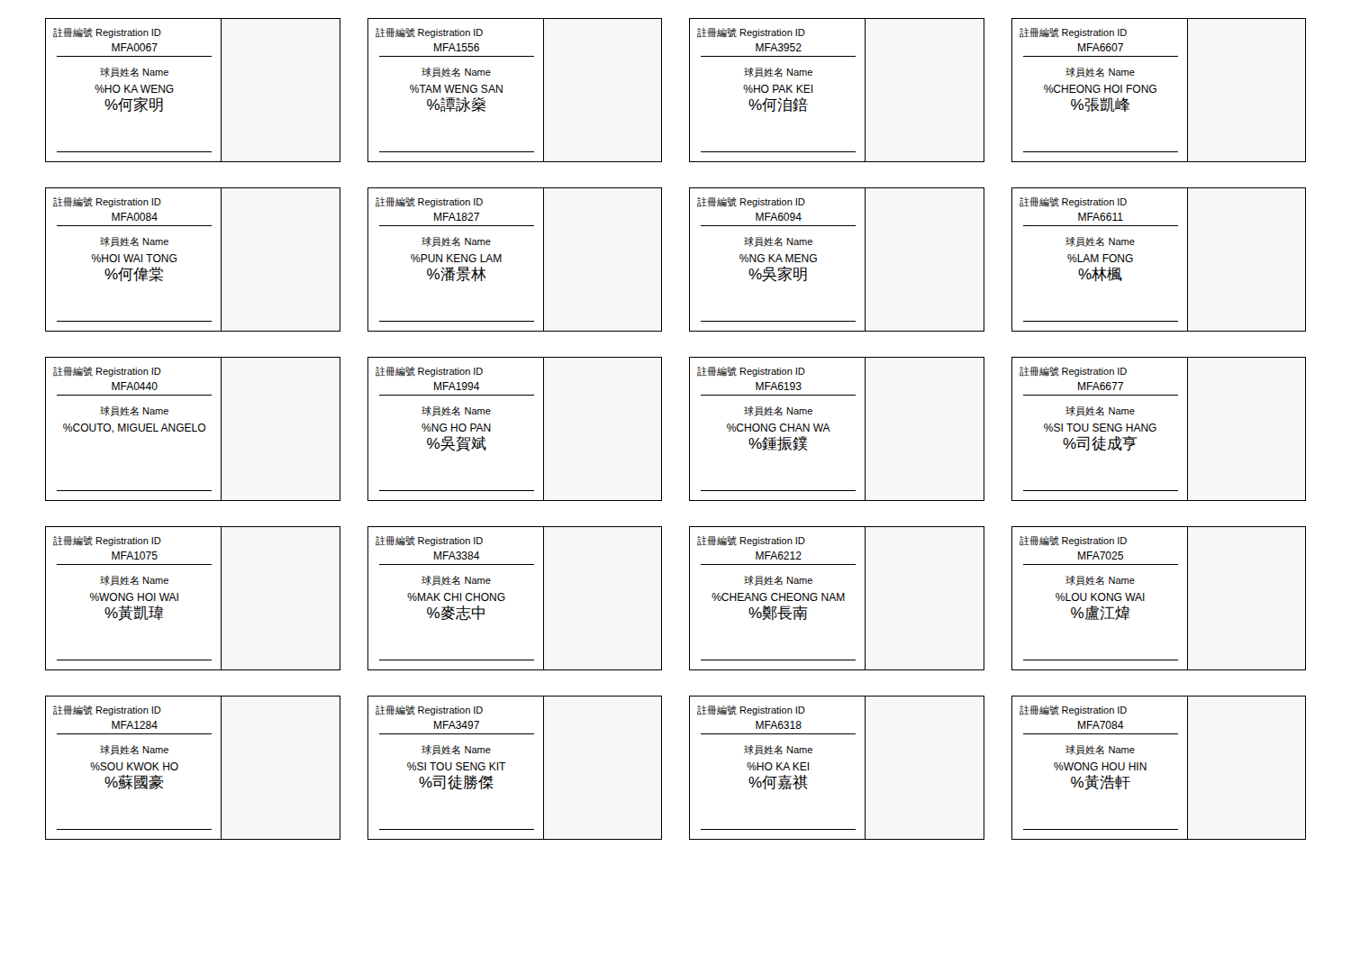註冊編號 Registration ID
MFA0067
球員姓名 Name
%HO KA WENG
%何家明
註冊編號 Registration ID
MFA1556
球員姓名 Name
%TAM WENG SAN
%譚詠燊
註冊編號 Registration ID
MFA3952
球員姓名 Name
%HO PAK KEI
%何洎錇
註冊編號 Registration ID
MFA6607
球員姓名 Name
%CHEONG HOI FONG
%張凱峰
註冊編號 Registration ID
MFA0084
球員姓名 Name
%HOI WAI TONG
%何偉棠
註冊編號 Registration ID
MFA1827
球員姓名 Name
%PUN KENG LAM
%潘景林
註冊編號 Registration ID
MFA6094
球員姓名 Name
%NG KA MENG
%吳家明
註冊編號 Registration ID
MFA6611
球員姓名 Name
%LAM FONG
%林楓
註冊編號 Registration ID
MFA0440
球員姓名 Name
%COUTO, MIGUEL ANGELO
註冊編號 Registration ID
MFA1994
球員姓名 Name
%NG HO PAN
%吳賀斌
註冊編號 Registration ID
MFA6193
球員姓名 Name
%CHONG CHAN WA
%鍾振鏷
註冊編號 Registration ID
MFA6677
球員姓名 Name
%SI TOU SENG HANG
%司徒成亨
註冊編號 Registration ID
MFA1075
球員姓名 Name
%WONG HOI WAI
%黃凱瑋
註冊編號 Registration ID
MFA3384
球員姓名 Name
%MAK CHI CHONG
%麥志中
註冊編號 Registration ID
MFA6212
球員姓名 Name
%CHEANG CHEONG NAM
%鄭長南
註冊編號 Registration ID
MFA7025
球員姓名 Name
%LOU KONG WAI
%盧江煒
註冊編號 Registration ID
MFA1284
球員姓名 Name
%SOU KWOK HO
%蘇國豪
註冊編號 Registration ID
MFA3497
球員姓名 Name
%SI TOU SENG KIT
%司徒勝傑
註冊編號 Registration ID
MFA6318
球員姓名 Name
%HO KA KEI
%何嘉祺
註冊編號 Registration ID
MFA7084
球員姓名 Name
%WONG HOU HIN
%黃浩軒